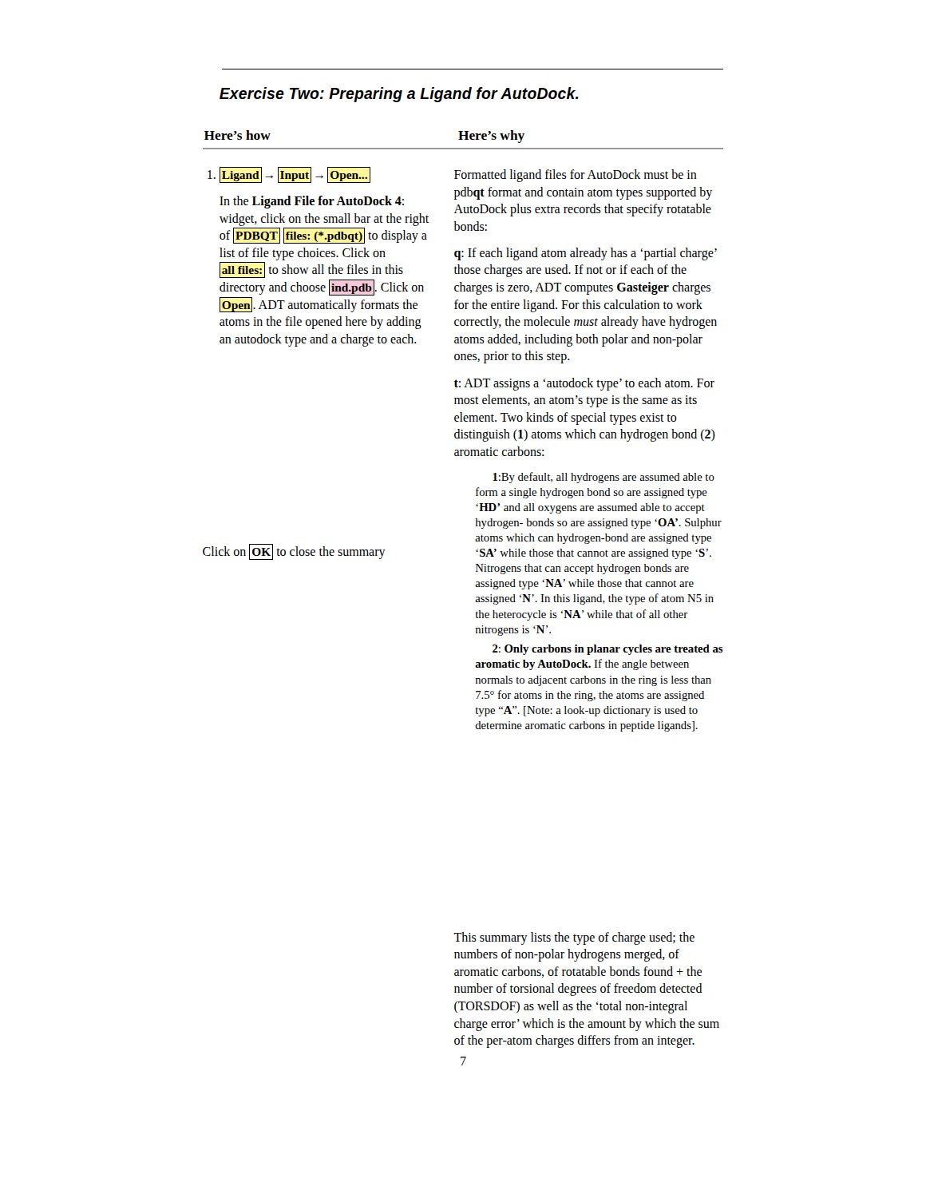Exercise Two: Preparing a Ligand for AutoDock.
Here’s how
Here’s why
Ligand→Input→Open...
In the Ligand File for AutoDock 4: widget, click on the small bar at the right of PDBQT files: (*.pdbqt) to display a list of file type choices. Click on all files: to show all the files in this directory and choose ind.pdb. Click on Open. ADT automatically formats the atoms in the file opened here by adding an autodock type and a charge to each.
Click on OK to close the summary
Formatted ligand files for AutoDock must be in pdbqt format and contain atom types supported by AutoDock plus extra records that specify rotatable bonds:
q: If each ligand atom already has a ‘partial charge’ those charges are used. If not or if each of the charges is zero, ADT computes Gasteiger charges for the entire ligand. For this calculation to work correctly, the molecule must already have hydrogen atoms added, including both polar and non-polar ones, prior to this step.
t: ADT assigns a ‘autodock type’ to each atom. For most elements, an atom’s type is the same as its element. Two kinds of special types exist to distinguish (1) atoms which can hydrogen bond (2) aromatic carbons:
1:By default, all hydrogens are assumed able to form a single hydrogen bond so are assigned type ‘HD’ and all oxygens are assumed able to accept hydrogen- bonds so are assigned type ‘OA’. Sulphur atoms which can hydrogen-bond are assigned type ‘SA’ while those that cannot are assigned type ‘S’. Nitrogens that can accept hydrogen bonds are assigned type ‘NA’ while those that cannot are assigned ‘N’. In this ligand, the type of atom N5 in the heterocycle is ‘NA’ while that of all other nitrogens is ‘N’.
2: Only carbons in planar cycles are treated as aromatic by AutoDock. If the angle between normals to adjacent carbons in the ring is less than 7.5° for atoms in the ring, the atoms are assigned type “A”. [Note: a look-up dictionary is used to determine aromatic carbons in peptide ligands].
This summary lists the type of charge used; the numbers of non-polar hydrogens merged, of aromatic carbons, of rotatable bonds found + the number of torsional degrees of freedom detected (TORSDOF) as well as the ‘total non-integral charge error’ which is the amount by which the sum of the per-atom charges differs from an integer.
7